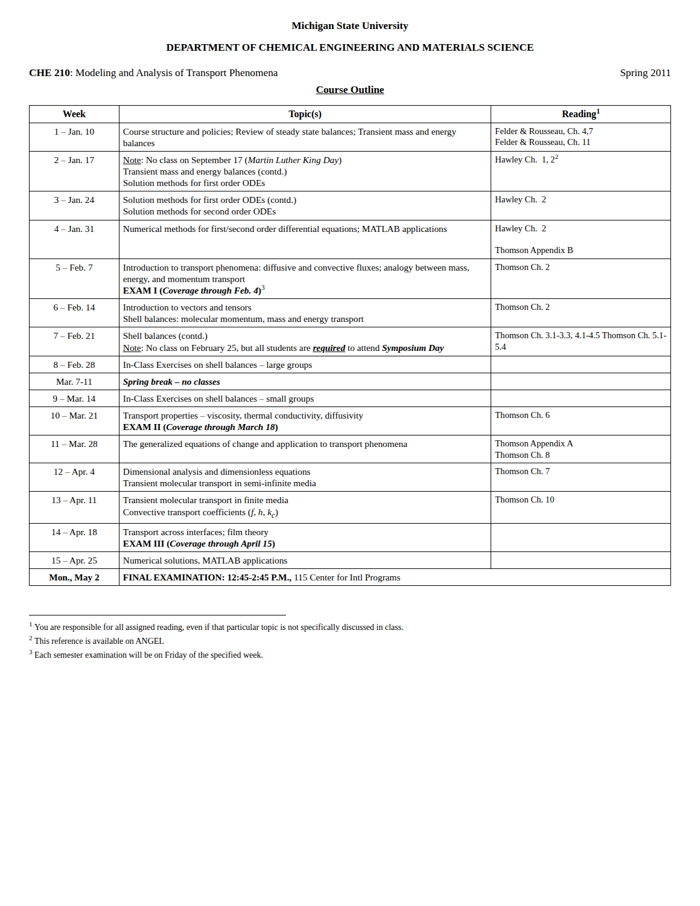Michigan State University
DEPARTMENT OF CHEMICAL ENGINEERING AND MATERIALS SCIENCE
CHE 210: Modeling and Analysis of Transport Phenomena
Spring 2011
Course Outline
| Week | Topic(s) | Reading 1 |
| --- | --- | --- |
| 1 – Jan. 10 | Course structure and policies; Review of steady state balances; Transient mass and energy balances | Felder & Rousseau, Ch. 4,7 Felder & Rousseau, Ch. 11 |
| 2 – Jan. 17 | Note : No class on September 17 ( Martin Luther King Day ) Transient mass and energy balances (contd.) Solution methods for first order ODEs | Hawley Ch. 1, 2 2 |
| 3 – Jan. 24 | Solution methods for first order ODEs (contd.) Solution methods for second order ODEs | Hawley Ch. 2 |
| 4 – Jan. 31 | Numerical methods for first/second order differential equations; MATLAB applications | Hawley Ch. 2 Thomson Appendix B |
| 5 – Feb. 7 | Introduction to transport phenomena: diffusive and convective fluxes; analogy between mass, energy, and momentum transport EXAM I ( Coverage through Feb. 4 ) 3 | Thomson Ch. 2 |
| 6 – Feb. 14 | Introduction to vectors and tensors Shell balances: molecular momentum, mass and energy transport | Thomson Ch. 2 |
| 7 – Feb. 21 | Shell balances (contd.) Note : No class on February 25, but all students are required to attend Symposium Day | Thomson Ch. 3.1-3.3, 4.1-4.5 Thomson Ch. 5.1-5.4 |
| 8 – Feb. 28 | In-Class Exercises on shell balances – large groups | |
| Mar. 7-11 | Spring break – no classes | |
| 9 – Mar. 14 | In-Class Exercises on shell balances – small groups | |
| 10 – Mar. 21 | Transport properties – viscosity, thermal conductivity, diffusivity EXAM II ( Coverage through March 18 ) | Thomson Ch. 6 |
| 11 – Mar. 28 | The generalized equations of change and application to transport phenomena | Thomson Appendix A Thomson Ch. 8 |
| 12 – Apr. 4 | Dimensional analysis and dimensionless equations Transient molecular transport in semi-infinite media | Thomson Ch. 7 |
| 13 – Apr. 11 | Transient molecular transport in finite media Convective transport coefficients ( f , h , k c ) | Thomson Ch. 10 |
| 14 – Apr. 18 | Transport across interfaces; film theory EXAM III ( Coverage through April 15 ) | |
| 15 – Apr. 25 | Numerical solutions, MATLAB applications | |
| Mon., May 2 | FINAL EXAMINATION: 12:45-2:45 P.M., 115 Center for Intl Programs |
1 You are responsible for all assigned reading, even if that particular topic is not specifically discussed in class.
2 This reference is available on ANGEL
3 Each semester examination will be on Friday of the specified week.